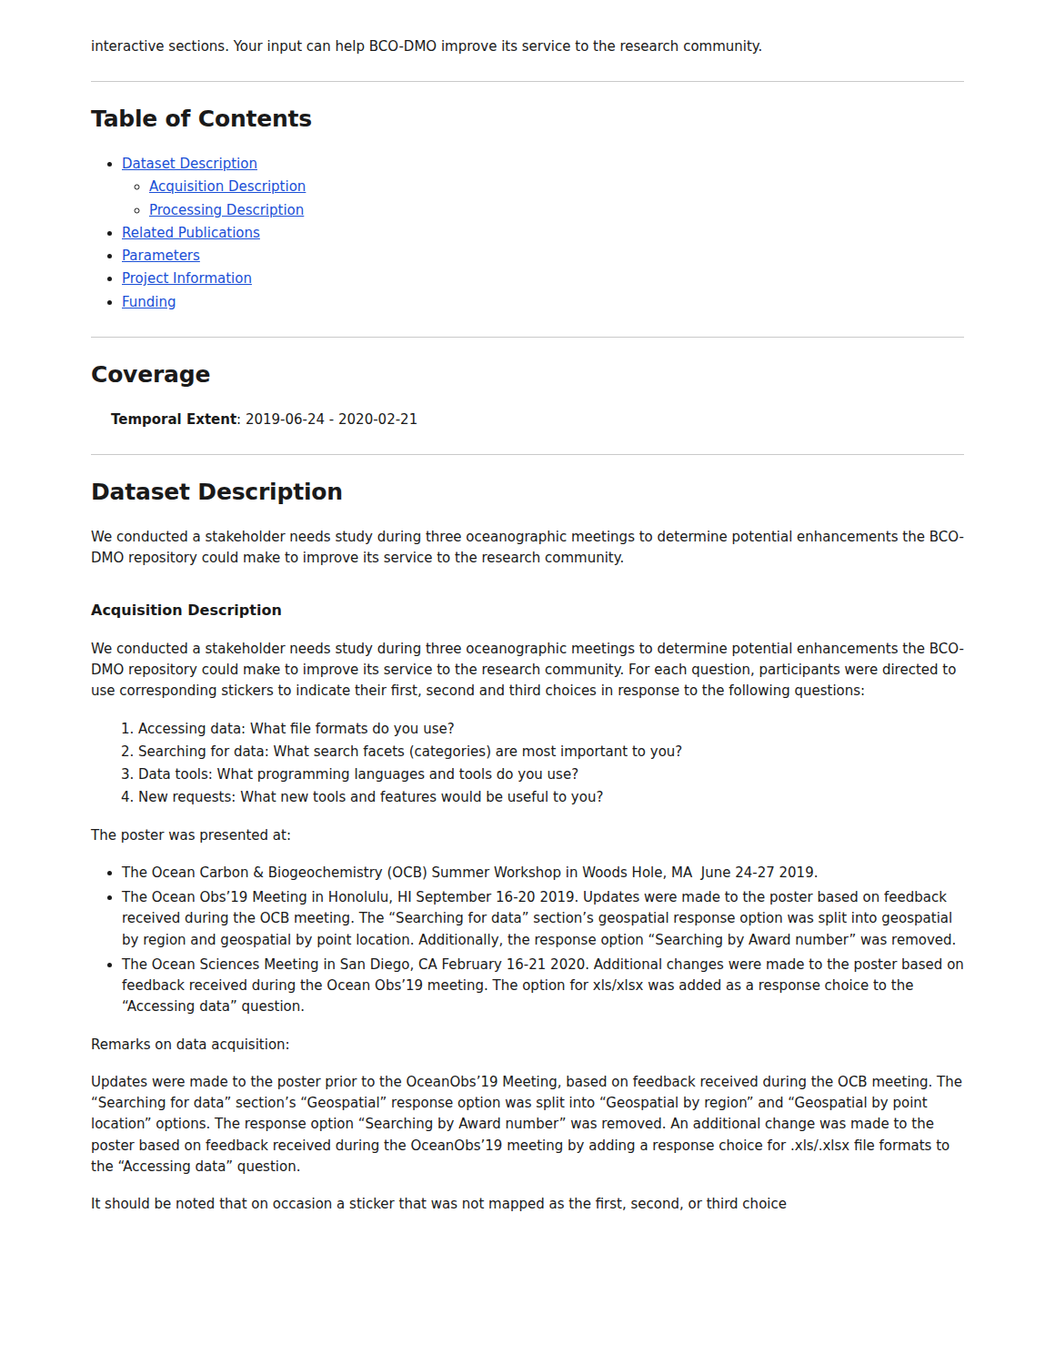interactive sections. Your input can help BCO-DMO improve its service to the research community.
Table of Contents
Dataset Description
Acquisition Description
Processing Description
Related Publications
Parameters
Project Information
Funding
Coverage
Temporal Extent: 2019-06-24 - 2020-02-21
Dataset Description
We conducted a stakeholder needs study during three oceanographic meetings to determine potential enhancements the BCO-DMO repository could make to improve its service to the research community.
Acquisition Description
We conducted a stakeholder needs study during three oceanographic meetings to determine potential enhancements the BCO-DMO repository could make to improve its service to the research community. For each question, participants were directed to use corresponding stickers to indicate their first, second and third choices in response to the following questions:
Accessing data: What file formats do you use?
Searching for data: What search facets (categories) are most important to you?
Data tools: What programming languages and tools do you use?
New requests: What new tools and features would be useful to you?
The poster was presented at:
The Ocean Carbon & Biogeochemistry (OCB) Summer Workshop in Woods Hole, MA June 24-27 2019.
The Ocean Obs’19 Meeting in Honolulu, HI September 16-20 2019. Updates were made to the poster based on feedback received during the OCB meeting. The “Searching for data” section’s geospatial response option was split into geospatial by region and geospatial by point location. Additionally, the response option “Searching by Award number” was removed.
The Ocean Sciences Meeting in San Diego, CA February 16-21 2020. Additional changes were made to the poster based on feedback received during the Ocean Obs’19 meeting. The option for xls/xlsx was added as a response choice to the “Accessing data” question.
Remarks on data acquisition:
Updates were made to the poster prior to the OceanObs’19 Meeting, based on feedback received during the OCB meeting. The “Searching for data” section’s “Geospatial” response option was split into “Geospatial by region” and “Geospatial by point location” options. The response option “Searching by Award number” was removed. An additional change was made to the poster based on feedback received during the OceanObs’19 meeting by adding a response choice for .xls/.xlsx file formats to the “Accessing data” question.
It should be noted that on occasion a sticker that was not mapped as the first, second, or third choice